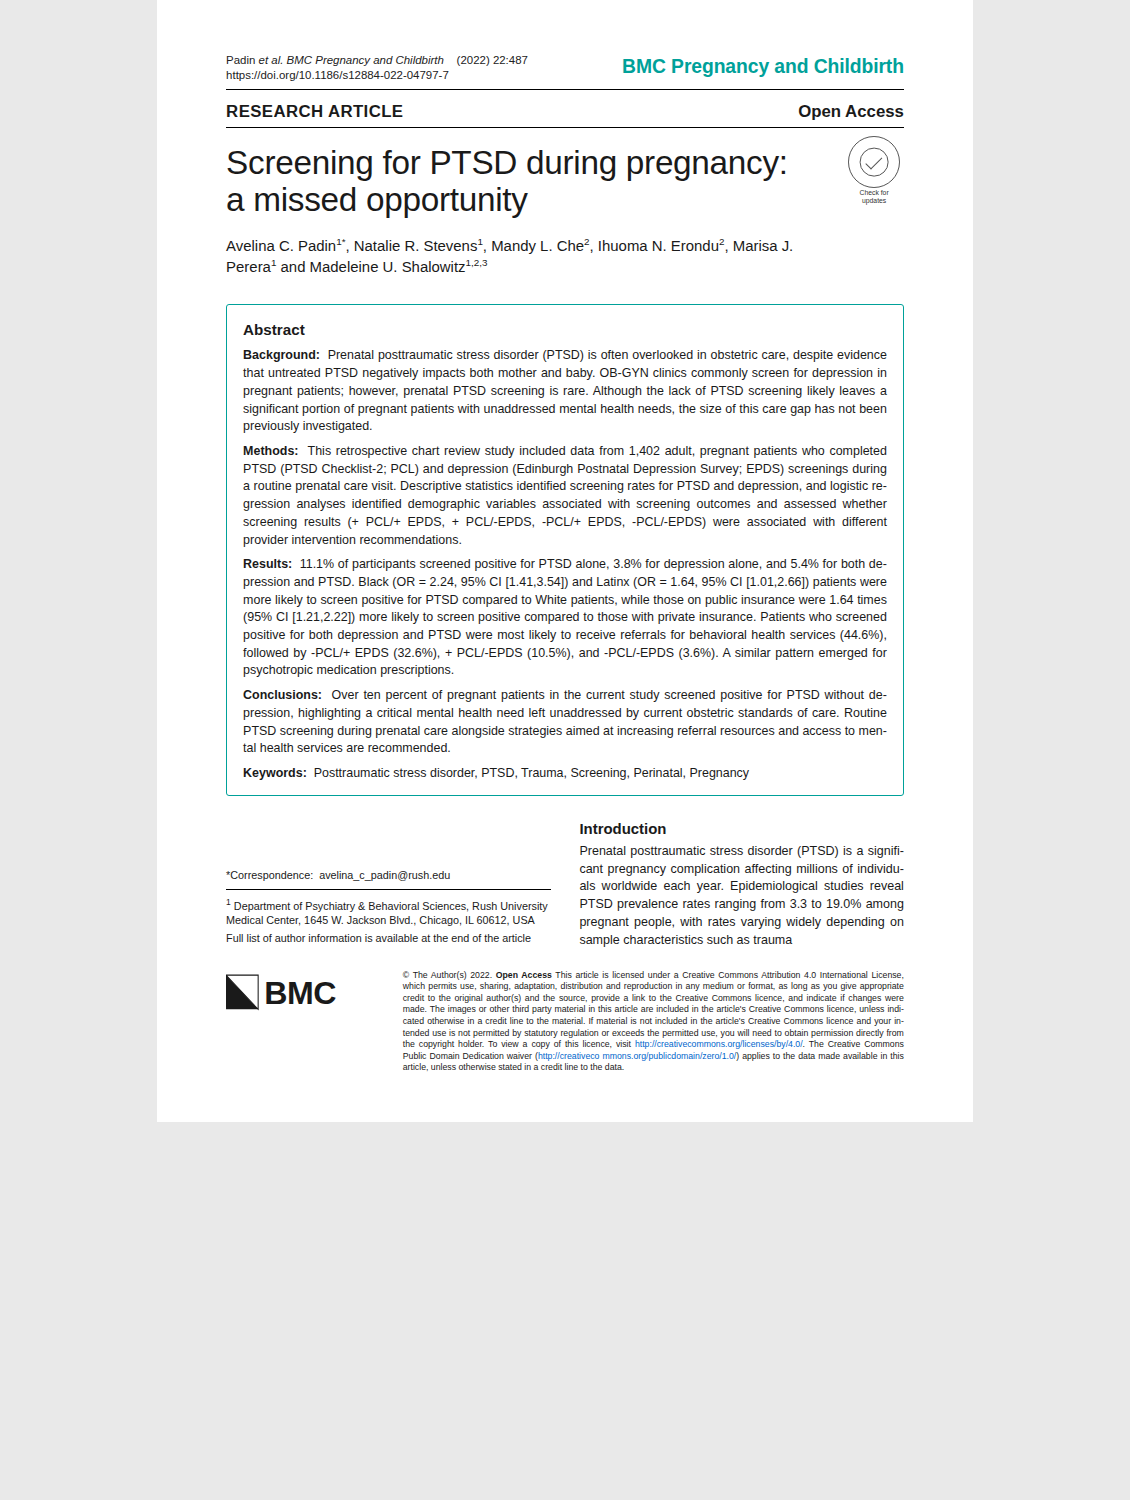Padin et al. BMC Pregnancy and Childbirth (2022) 22:487 https://doi.org/10.1186/s12884-022-04797-7
BMC Pregnancy and Childbirth
RESEARCH ARTICLE
Open Access
Check for
updates
Screening for PTSD during pregnancy:
a missed opportunity
Avelina C. Padin1*, Natalie R. Stevens1, Mandy L. Che2, Ihuoma N. Erondu2, Marisa J. Perera1 and Madeleine U. Shalowitz1,2,3
Abstract
Background: Prenatal posttraumatic stress disorder (PTSD) is often overlooked in obstetric care, despite evidence that untreated PTSD negatively impacts both mother and baby. OB-GYN clinics commonly screen for depression in pregnant patients; however, prenatal PTSD screening is rare. Although the lack of PTSD screening likely leaves a significant portion of pregnant patients with unaddressed mental health needs, the size of this care gap has not been previously investigated.
Methods: This retrospective chart review study included data from 1,402 adult, pregnant patients who completed PTSD (PTSD Checklist-2; PCL) and depression (Edinburgh Postnatal Depression Survey; EPDS) screenings during a routine prenatal care visit. Descriptive statistics identified screening rates for PTSD and depression, and logistic regression analyses identified demographic variables associated with screening outcomes and assessed whether screening results (+ PCL/+ EPDS, + PCL/-EPDS, -PCL/+ EPDS, -PCL/-EPDS) were associated with different provider intervention recommendations.
Results: 11.1% of participants screened positive for PTSD alone, 3.8% for depression alone, and 5.4% for both depression and PTSD. Black (OR = 2.24, 95% CI [1.41,3.54]) and Latinx (OR = 1.64, 95% CI [1.01,2.66]) patients were more likely to screen positive for PTSD compared to White patients, while those on public insurance were 1.64 times (95% CI [1.21,2.22]) more likely to screen positive compared to those with private insurance. Patients who screened positive for both depression and PTSD were most likely to receive referrals for behavioral health services (44.6%), followed by -PCL/+ EPDS (32.6%), + PCL/-EPDS (10.5%), and -PCL/-EPDS (3.6%). A similar pattern emerged for psychotropic medication prescriptions.
Conclusions: Over ten percent of pregnant patients in the current study screened positive for PTSD without depression, highlighting a critical mental health need left unaddressed by current obstetric standards of care. Routine PTSD screening during prenatal care alongside strategies aimed at increasing referral resources and access to mental health services are recommended.
Keywords: Posttraumatic stress disorder, PTSD, Trauma, Screening, Perinatal, Pregnancy
*Correspondence: avelina_c_padin@rush.edu
1 Department of Psychiatry & Behavioral Sciences, Rush University Medical Center, 1645 W. Jackson Blvd., Chicago, IL 60612, USA
Full list of author information is available at the end of the article
Introduction
Prenatal posttraumatic stress disorder (PTSD) is a significant pregnancy complication affecting millions of individuals worldwide each year. Epidemiological studies reveal PTSD prevalence rates ranging from 3.3 to 19.0% among pregnant people, with rates varying widely depending on sample characteristics such as trauma
BMC
© The Author(s) 2022. Open Access This article is licensed under a Creative Commons Attribution 4.0 International License, which permits use, sharing, adaptation, distribution and reproduction in any medium or format, as long as you give appropriate credit to the original author(s) and the source, provide a link to the Creative Commons licence, and indicate if changes were made. The images or other third party material in this article are included in the article's Creative Commons licence, unless indicated otherwise in a credit line to the material. If material is not included in the article's Creative Commons licence and your intended use is not permitted by statutory regulation or exceeds the permitted use, you will need to obtain permission directly from the copyright holder. To view a copy of this licence, visit http://creativecommons.org/licenses/by/4.0/. The Creative Commons Public Domain Dedication waiver (http://creativeco mmons.org/publicdomain/zero/1.0/) applies to the data made available in this article, unless otherwise stated in a credit line to the data.